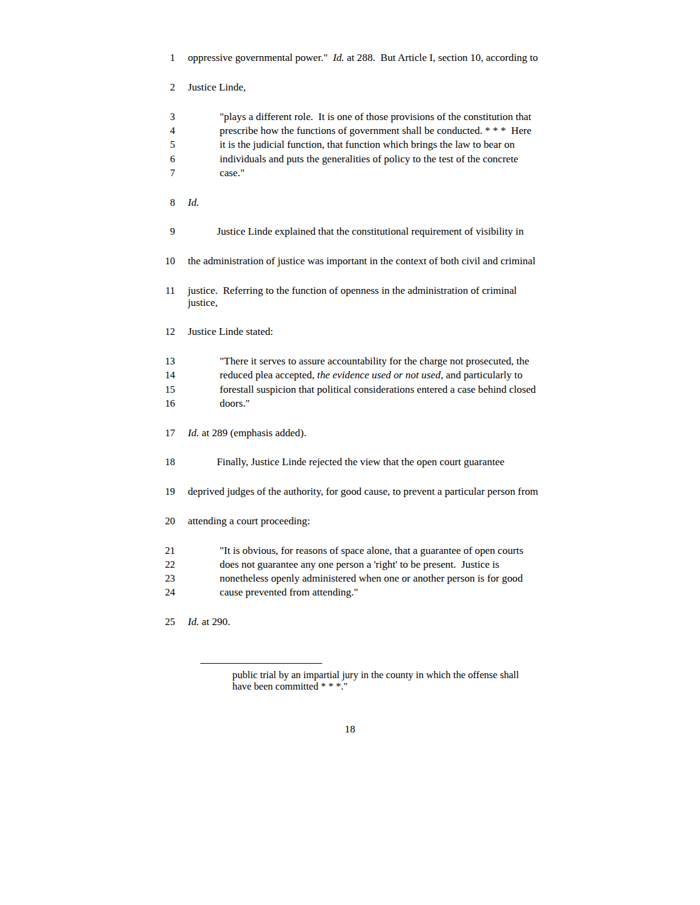1
oppressive governmental power." Id. at 288. But Article I, section 10, according to
2
Justice Linde,
3
"plays a different role. It is one of those provisions of the constitution that
4
prescribe how the functions of government shall be conducted. * * * Here
5
it is the judicial function, that function which brings the law to bear on
6
individuals and puts the generalities of policy to the test of the concrete
7
case."
8
Id.
9
Justice Linde explained that the constitutional requirement of visibility in
10
the administration of justice was important in the context of both civil and criminal
11
justice. Referring to the function of openness in the administration of criminal justice,
12
Justice Linde stated:
13
"There it serves to assure accountability for the charge not prosecuted, the
14
reduced plea accepted, the evidence used or not used, and particularly to
15
forestall suspicion that political considerations entered a case behind closed
16
doors."
17
Id. at 289 (emphasis added).
18
Finally, Justice Linde rejected the view that the open court guarantee
19
deprived judges of the authority, for good cause, to prevent a particular person from
20
attending a court proceeding:
21
"It is obvious, for reasons of space alone, that a guarantee of open courts
22
does not guarantee any one person a 'right' to be present. Justice is
23
nonetheless openly administered when one or another person is for good
24
cause prevented from attending."
25
Id. at 290.
public trial by an impartial jury in the county in which the offense shall
have been committed * * *."
18